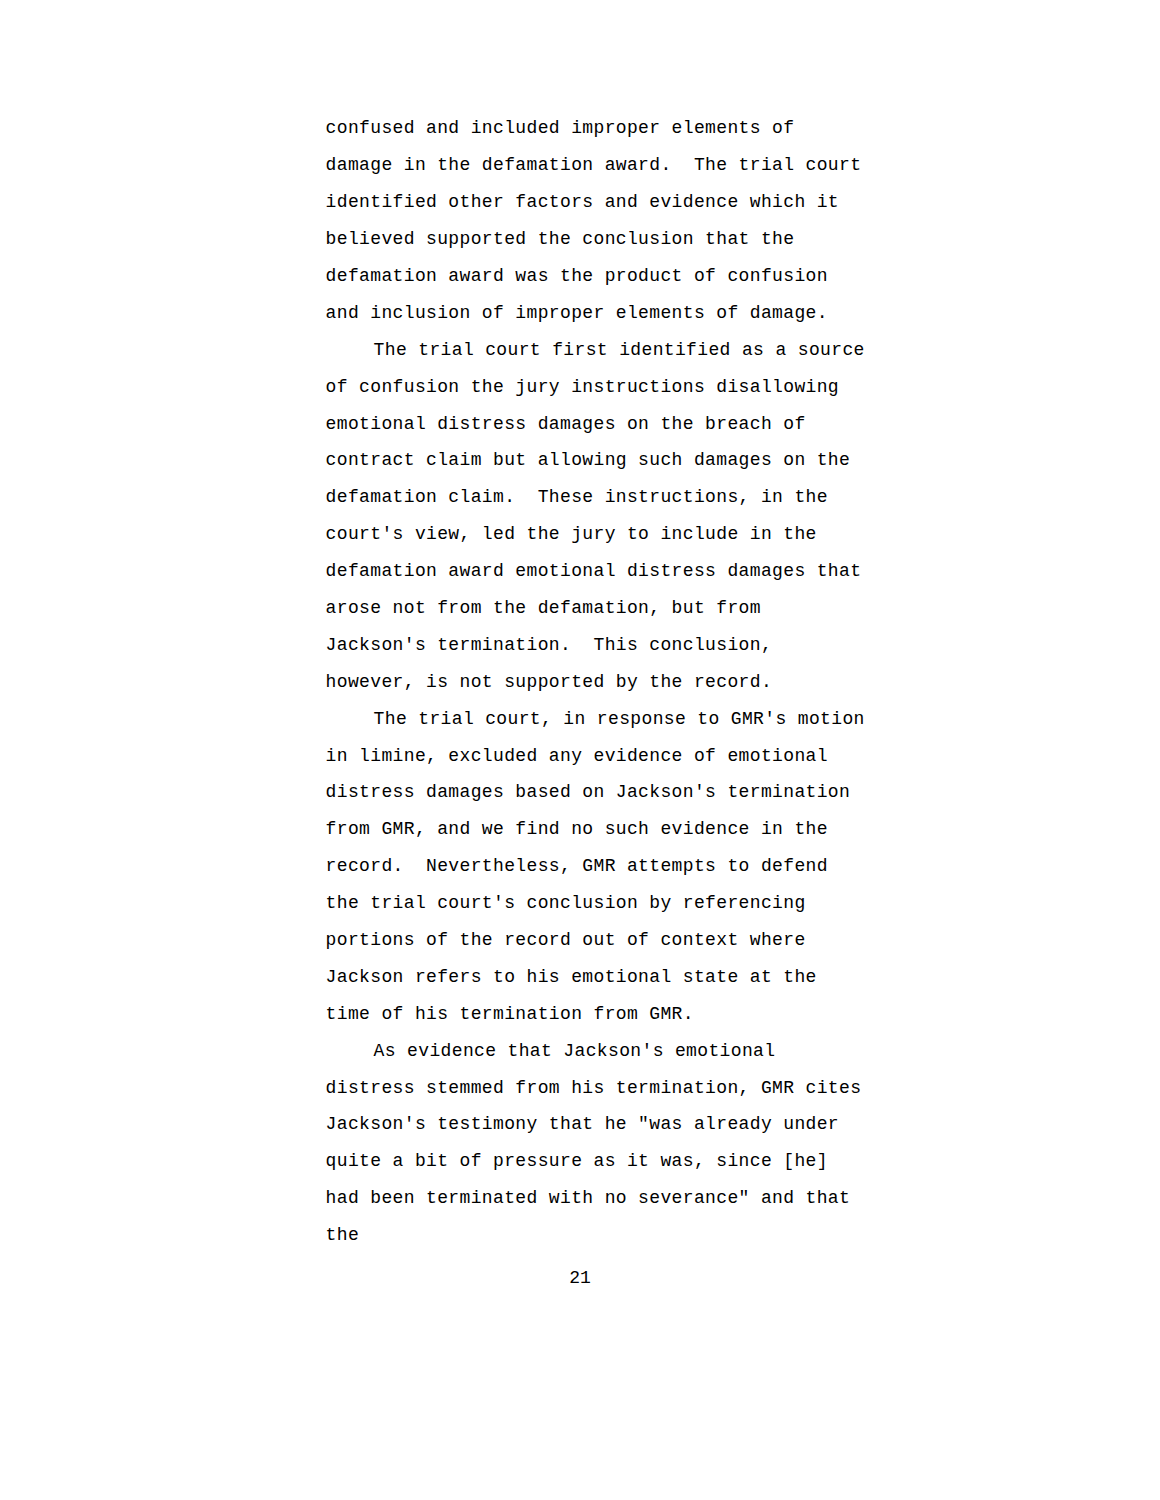confused and included improper elements of damage in the defamation award. The trial court identified other factors and evidence which it believed supported the conclusion that the defamation award was the product of confusion and inclusion of improper elements of damage.
The trial court first identified as a source of confusion the jury instructions disallowing emotional distress damages on the breach of contract claim but allowing such damages on the defamation claim. These instructions, in the court's view, led the jury to include in the defamation award emotional distress damages that arose not from the defamation, but from Jackson's termination. This conclusion, however, is not supported by the record.
The trial court, in response to GMR's motion in limine, excluded any evidence of emotional distress damages based on Jackson's termination from GMR, and we find no such evidence in the record. Nevertheless, GMR attempts to defend the trial court's conclusion by referencing portions of the record out of context where Jackson refers to his emotional state at the time of his termination from GMR.
As evidence that Jackson's emotional distress stemmed from his termination, GMR cites Jackson's testimony that he "was already under quite a bit of pressure as it was, since [he] had been terminated with no severance" and that the
21